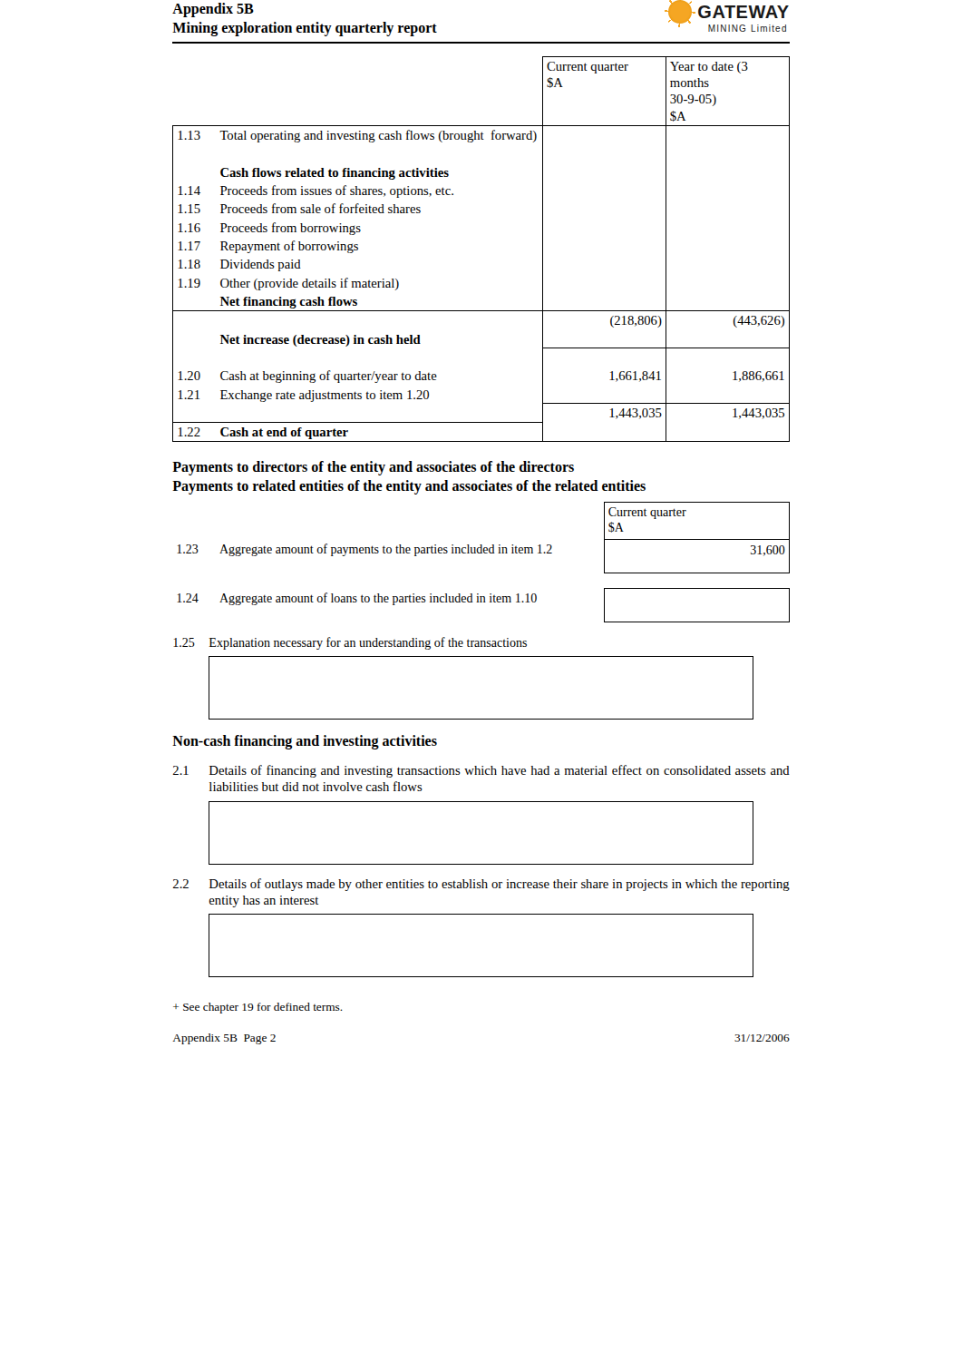Appendix 5B
Mining exploration entity quarterly report
GATEWAY
MINING Limited
| | | Current quarter $A | Year to date (3 months 30-9-05) $A |
| 1.13 | Total operating and investing cash flows (brought forward) | | |
| | Cash flows related to financing activities | | |
| 1.14 | Proceeds from issues of shares, options, etc. | | |
| 1.15 | Proceeds from sale of forfeited shares | | |
| 1.16 | Proceeds from borrowings | | |
| 1.17 | Repayment of borrowings | | |
| 1.18 | Dividends paid | | |
| 1.19 | Other (provide details if material) | | |
| | Net financing cash flows | | |
| | | (218,806) | (443,626) |
| | Net increase (decrease) in cash held | | |
| 1.20 | Cash at beginning of quarter/year to date | 1,661,841 | 1,886,661 |
| 1.21 | Exchange rate adjustments to item 1.20 | | |
| | | 1,443,035 | 1,443,035 |
| 1.22 | Cash at end of quarter | | |
Payments to directors of the entity and associates of the directors
Payments to related entities of the entity and associates of the related entities
| | | Current quarter $A |
| 1.23 | Aggregate amount of payments to the parties included in item 1.2 | 31,600 |
| 1.24 | Aggregate amount of loans to the parties included in item 1.10 | |
1.25
Explanation necessary for an understanding of the transactions
Non-cash financing and investing activities
2.1
Details of financing and investing transactions which have had a material effect on consolidated assets and liabilities but did not involve cash flows
2.2
Details of outlays made by other entities to establish or increase their share in projects in which the reporting entity has an interest
+ See chapter 19 for defined terms.
Appendix 5B Page 2
31/12/2006